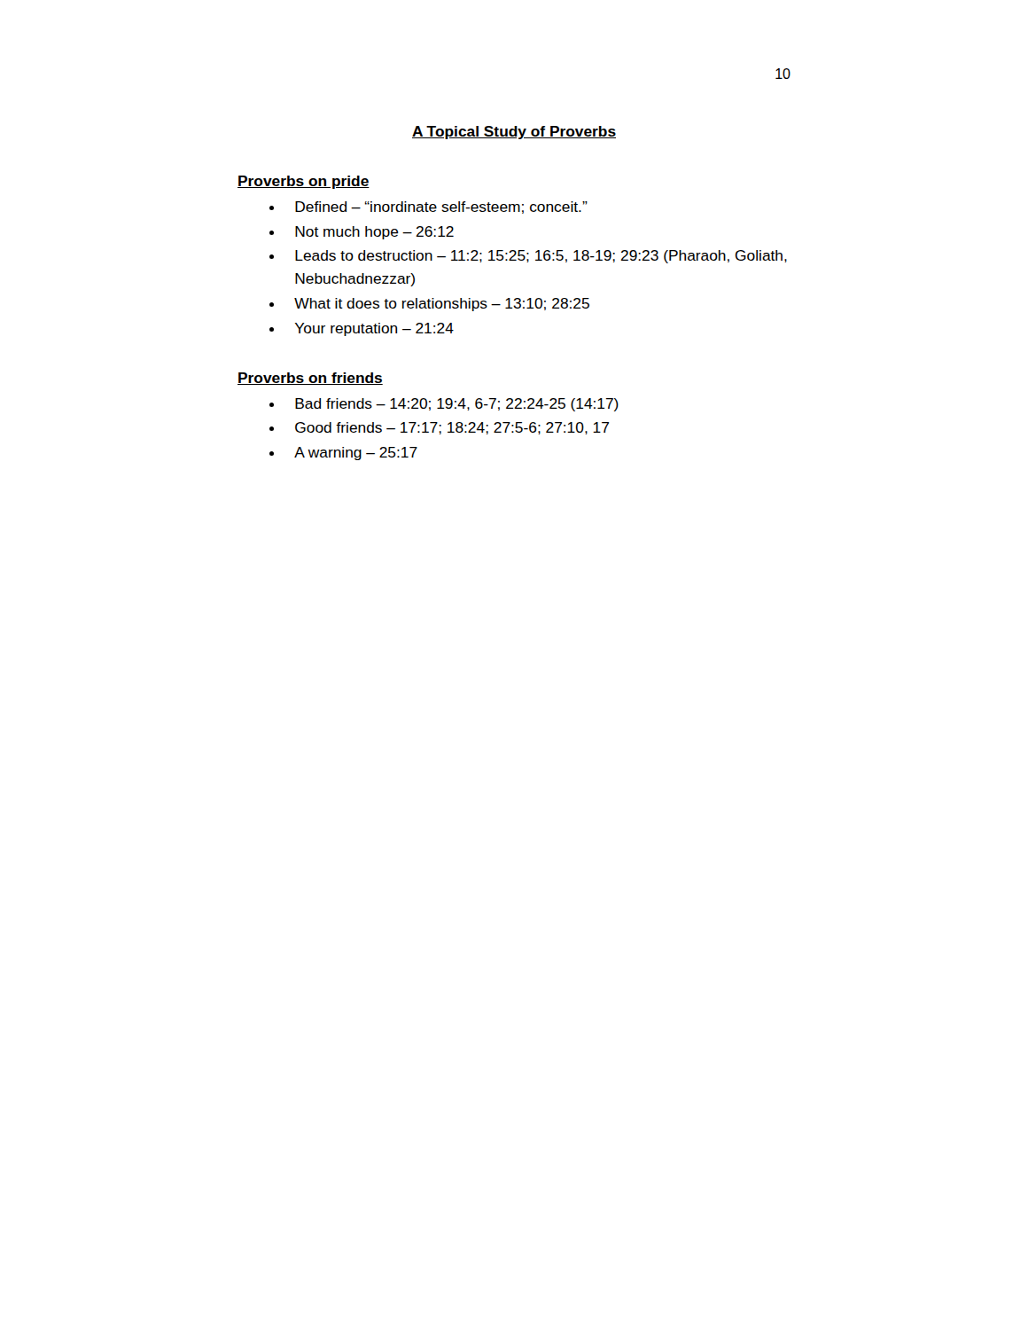10
A Topical Study of Proverbs
Proverbs on pride
Defined – “inordinate self-esteem; conceit.”
Not much hope – 26:12
Leads to destruction – 11:2; 15:25; 16:5, 18-19; 29:23 (Pharaoh, Goliath, Nebuchadnezzar)
What it does to relationships – 13:10; 28:25
Your reputation – 21:24
Proverbs on friends
Bad friends – 14:20; 19:4, 6-7; 22:24-25 (14:17)
Good friends – 17:17; 18:24; 27:5-6; 27:10, 17
A warning – 25:17